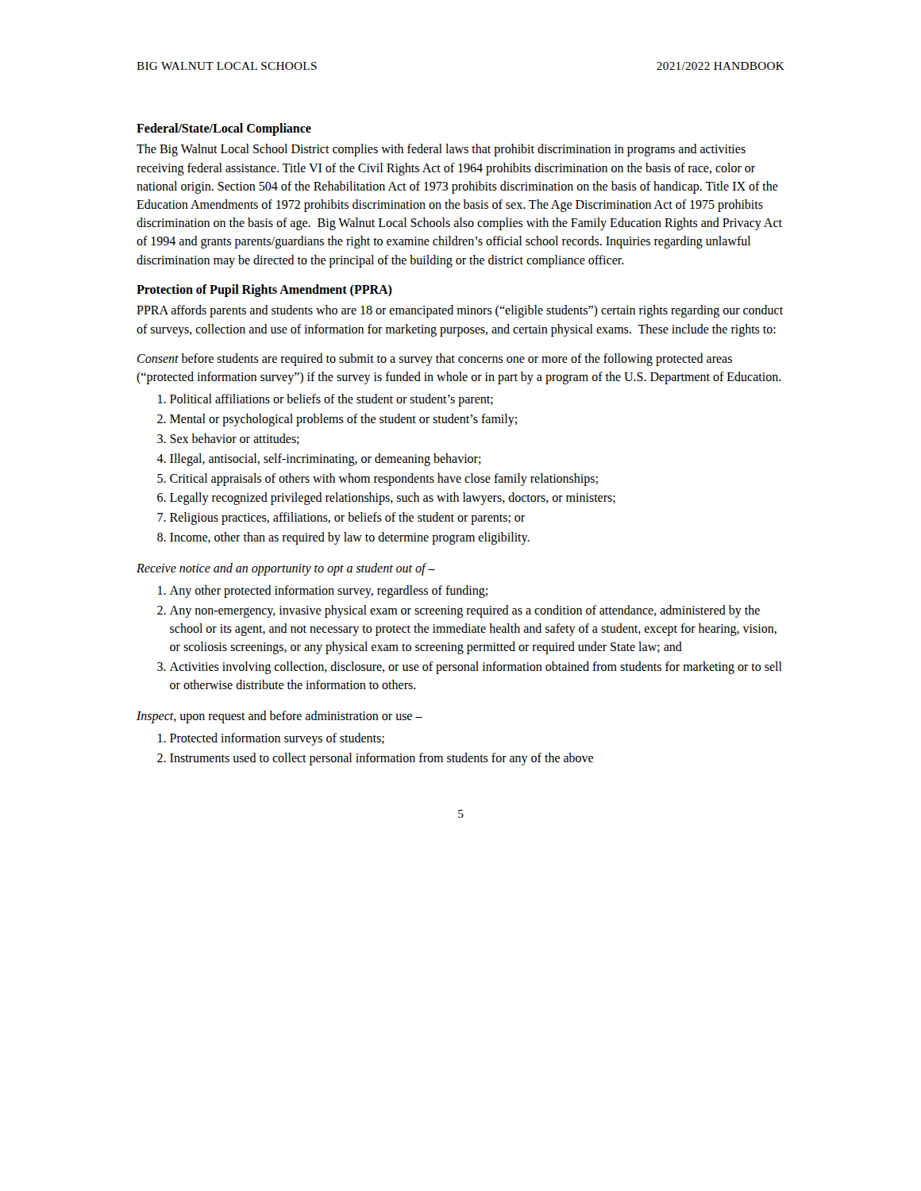BIG WALNUT LOCAL SCHOOLS 2021/2022 HANDBOOK
Federal/State/Local Compliance
The Big Walnut Local School District complies with federal laws that prohibit discrimination in programs and activities receiving federal assistance. Title VI of the Civil Rights Act of 1964 prohibits discrimination on the basis of race, color or national origin. Section 504 of the Rehabilitation Act of 1973 prohibits discrimination on the basis of handicap. Title IX of the Education Amendments of 1972 prohibits discrimination on the basis of sex. The Age Discrimination Act of 1975 prohibits discrimination on the basis of age. Big Walnut Local Schools also complies with the Family Education Rights and Privacy Act of 1994 and grants parents/guardians the right to examine children’s official school records. Inquiries regarding unlawful discrimination may be directed to the principal of the building or the district compliance officer.
Protection of Pupil Rights Amendment (PPRA)
PPRA affords parents and students who are 18 or emancipated minors (“eligible students”) certain rights regarding our conduct of surveys, collection and use of information for marketing purposes, and certain physical exams. These include the rights to:
Consent before students are required to submit to a survey that concerns one or more of the following protected areas (“protected information survey”) if the survey is funded in whole or in part by a program of the U.S. Department of Education.
Political affiliations or beliefs of the student or student’s parent;
Mental or psychological problems of the student or student’s family;
Sex behavior or attitudes;
Illegal, antisocial, self-incriminating, or demeaning behavior;
Critical appraisals of others with whom respondents have close family relationships;
Legally recognized privileged relationships, such as with lawyers, doctors, or ministers;
Religious practices, affiliations, or beliefs of the student or parents; or
Income, other than as required by law to determine program eligibility.
Receive notice and an opportunity to opt a student out of –
Any other protected information survey, regardless of funding;
Any non-emergency, invasive physical exam or screening required as a condition of attendance, administered by the school or its agent, and not necessary to protect the immediate health and safety of a student, except for hearing, vision, or scoliosis screenings, or any physical exam to screening permitted or required under State law; and
Activities involving collection, disclosure, or use of personal information obtained from students for marketing or to sell or otherwise distribute the information to others.
Inspect, upon request and before administration or use –
Protected information surveys of students;
Instruments used to collect personal information from students for any of the above
5